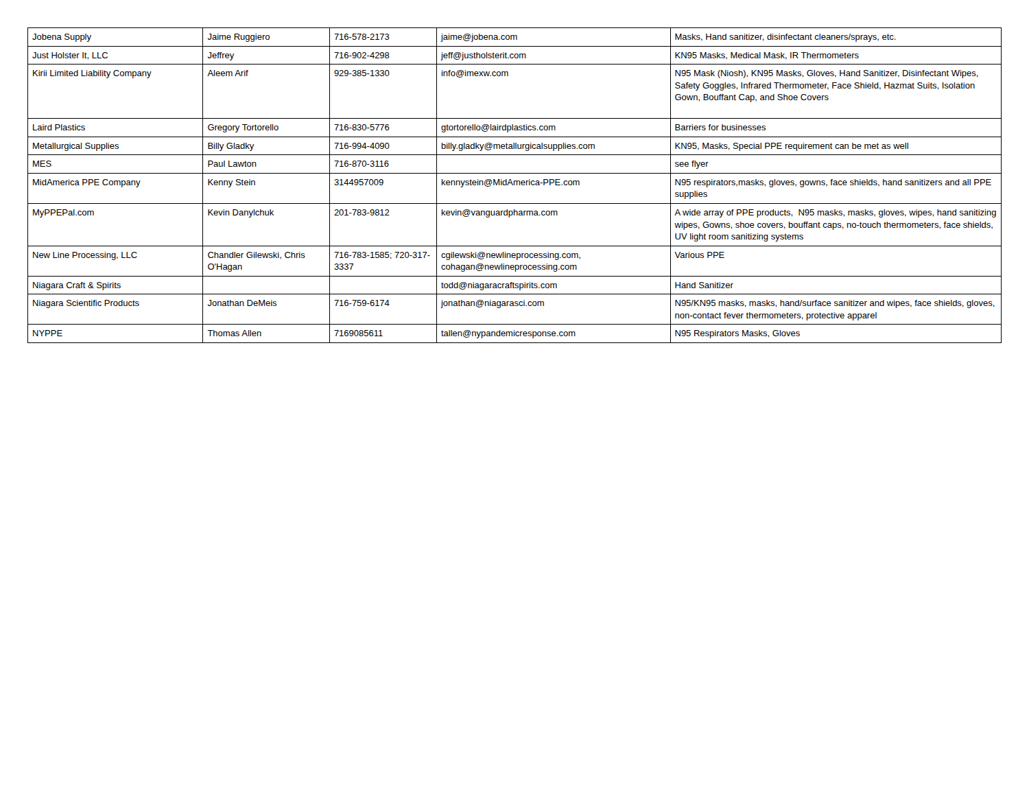| Jobena Supply | Jaime Ruggiero | 716-578-2173 | jaime@jobena.com | Masks, Hand sanitizer, disinfectant cleaners/sprays, etc. |
| Just Holster It, LLC | Jeffrey | 716-902-4298 | jeff@justholsterit.com | KN95 Masks, Medical Mask, IR Thermometers |
| Kirii Limited Liability Company | Aleem Arif | 929-385-1330 | info@imexw.com | N95 Mask (Niosh), KN95 Masks, Gloves, Hand Sanitizer, Disinfectant Wipes, Safety Goggles, Infrared Thermometer, Face Shield, Hazmat Suits, Isolation Gown, Bouffant Cap, and Shoe Covers |
| Laird Plastics | Gregory Tortorello | 716-830-5776 | gtortorello@lairdplastics.com | Barriers for businesses |
| Metallurgical Supplies | Billy Gladky | 716-994-4090 | billy.gladky@metallurgicalsupplies.com | KN95, Masks, Special PPE requirement can be met as well |
| MES | Paul Lawton | 716-870-3116 | | see flyer |
| MidAmerica PPE Company | Kenny Stein | 3144957009 | kennystein@MidAmerica-PPE.com | N95 respirators,masks, gloves, gowns, face shields, hand sanitizers and all PPE supplies |
| MyPPEPal.com | Kevin Danylchuk | 201-783-9812 | kevin@vanguardpharma.com | A wide array of PPE products, N95 masks, masks, gloves, wipes, hand sanitizing wipes, Gowns, shoe covers, bouffant caps, no-touch thermometers, face shields, UV light room sanitizing systems |
| New Line Processing, LLC | Chandler Gilewski, Chris O'Hagan | 716-783-1585; 720-317-3337 | cgilewski@newlineprocessing.com, cohagan@newlineprocessing.com | Various PPE |
| Niagara Craft & Spirits | | | todd@niagaracraftspirits.com | Hand Sanitizer |
| Niagara Scientific Products | Jonathan DeMeis | 716-759-6174 | jonathan@niagarasci.com | N95/KN95 masks, masks, hand/surface sanitizer and wipes, face shields, gloves, non-contact fever thermometers, protective apparel |
| NYPPE | Thomas Allen | 7169085611 | tallen@nypandemicresponse.com | N95 Respirators Masks, Gloves |